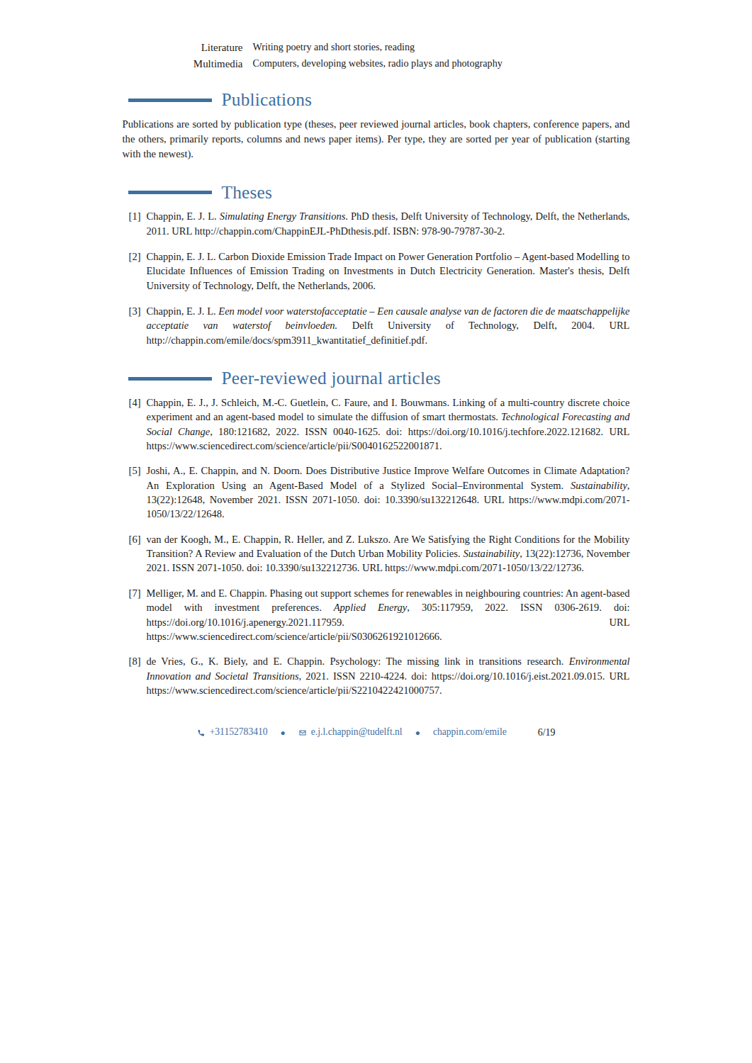| Literature | Writing poetry and short stories, reading |
| Multimedia | Computers, developing websites, radio plays and photography |
Publications
Publications are sorted by publication type (theses, peer reviewed journal articles, book chapters, conference papers, and the others, primarily reports, columns and news paper items). Per type, they are sorted per year of publication (starting with the newest).
Theses
[1] Chappin, E. J. L. Simulating Energy Transitions. PhD thesis, Delft University of Technology, Delft, the Netherlands, 2011. URL http://chappin.com/ChappinEJL-PhDthesis.pdf. ISBN: 978-90-79787-30-2.
[2] Chappin, E. J. L. Carbon Dioxide Emission Trade Impact on Power Generation Portfolio – Agent-based Modelling to Elucidate Influences of Emission Trading on Investments in Dutch Electricity Generation. Master's thesis, Delft University of Technology, Delft, the Netherlands, 2006.
[3] Chappin, E. J. L. Een model voor waterstofacceptatie – Een causale analyse van de factoren die de maatschappelijke acceptatie van waterstof beinvloeden. Delft University of Technology, Delft, 2004. URL http://chappin.com/emile/docs/spm3911_kwantitatief_definitief.pdf.
Peer-reviewed journal articles
[4] Chappin, E. J., J. Schleich, M.-C. Guetlein, C. Faure, and I. Bouwmans. Linking of a multi-country discrete choice experiment and an agent-based model to simulate the diffusion of smart thermostats. Technological Forecasting and Social Change, 180:121682, 2022. ISSN 0040-1625. doi: https://doi.org/10.1016/j.techfore.2022.121682. URL https://www.sciencedirect.com/science/article/pii/S0040162522001871.
[5] Joshi, A., E. Chappin, and N. Doorn. Does Distributive Justice Improve Welfare Outcomes in Climate Adaptation? An Exploration Using an Agent-Based Model of a Stylized Social–Environmental System. Sustainability, 13(22):12648, November 2021. ISSN 2071-1050. doi: 10.3390/su132212648. URL https://www.mdpi.com/2071-1050/13/22/12648.
[6] van der Koogh, M., E. Chappin, R. Heller, and Z. Lukszo. Are We Satisfying the Right Conditions for the Mobility Transition? A Review and Evaluation of the Dutch Urban Mobility Policies. Sustainability, 13(22):12736, November 2021. ISSN 2071-1050. doi: 10.3390/su132212736. URL https://www.mdpi.com/2071-1050/13/22/12736.
[7] Melliger, M. and E. Chappin. Phasing out support schemes for renewables in neighbouring countries: An agent-based model with investment preferences. Applied Energy, 305:117959, 2022. ISSN 0306-2619. doi: https://doi.org/10.1016/j.apenergy.2021.117959. URL https://www.sciencedirect.com/science/article/pii/S0306261921012666.
[8] de Vries, G., K. Biely, and E. Chappin. Psychology: The missing link in transitions research. Environmental Innovation and Societal Transitions, 2021. ISSN 2210-4224. doi: https://doi.org/10.1016/j.eist.2021.09.015. URL https://www.sciencedirect.com/science/article/pii/S2210422421000757.
+31152783410 ● e.j.l.chappin@tudelft.nl ● chappin.com/emile 6/19